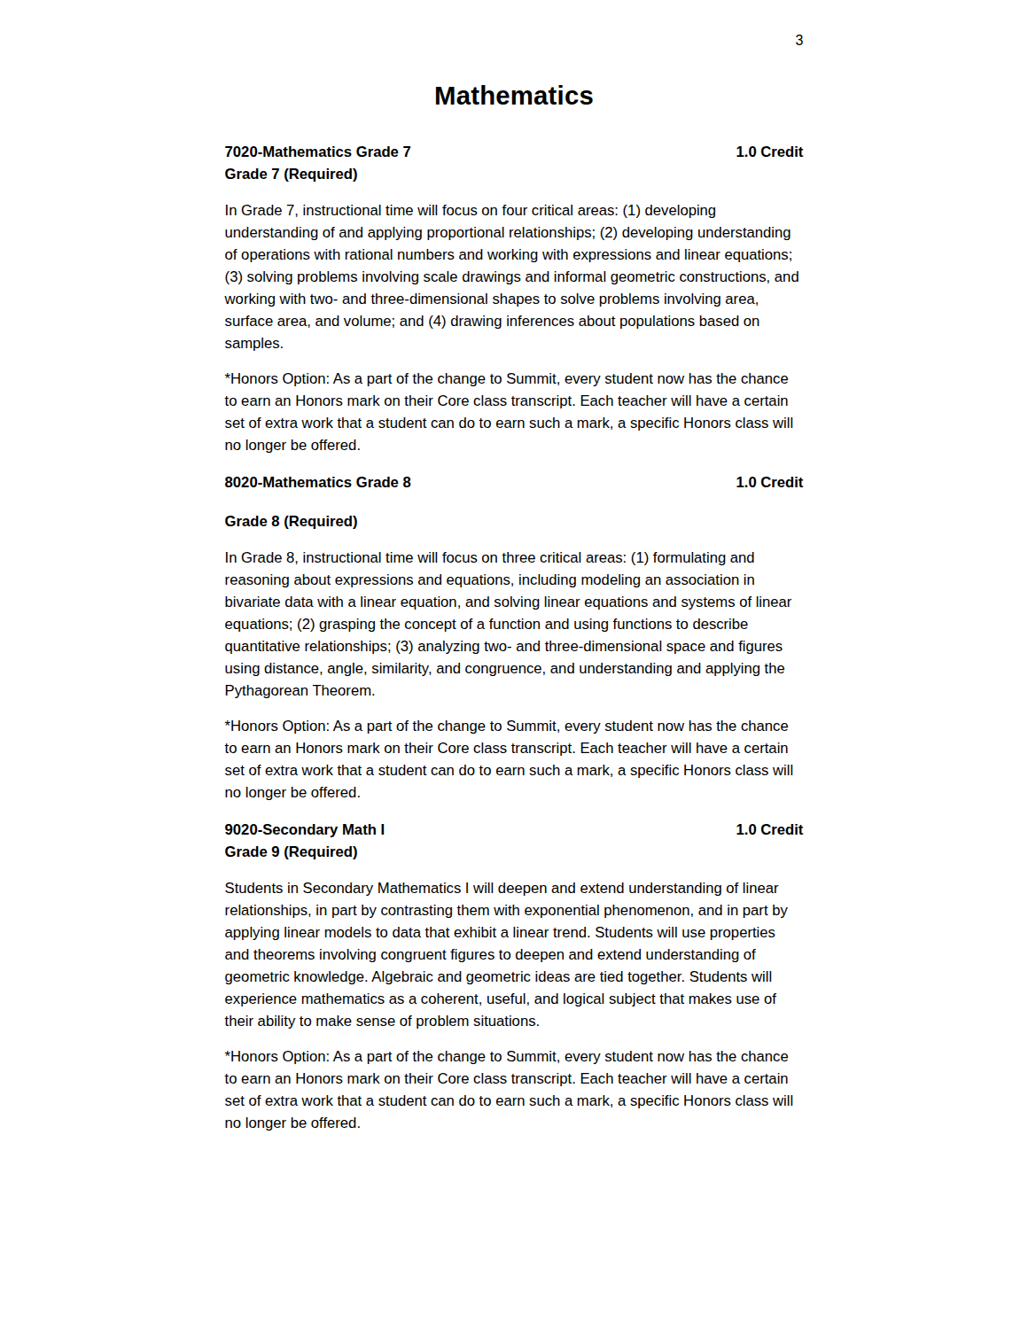3
Mathematics
7020-Mathematics Grade 7 1.0 Credit
Grade 7 (Required)
In Grade 7, instructional time will focus on four critical areas: (1) developing understanding of and applying proportional relationships; (2) developing understanding of operations with rational numbers and working with expressions and linear equations; (3) solving problems involving scale drawings and informal geometric constructions, and working with two- and three-dimensional shapes to solve problems involving area, surface area, and volume; and (4) drawing inferences about populations based on samples.
*Honors Option: As a part of the change to Summit, every student now has the chance to earn an Honors mark on their Core class transcript. Each teacher will have a certain set of extra work that a student can do to earn such a mark, a specific Honors class will no longer be offered.
8020-Mathematics Grade 8 1.0 Credit
Grade 8 (Required)
In Grade 8, instructional time will focus on three critical areas: (1) formulating and reasoning about expressions and equations, including modeling an association in bivariate data with a linear equation, and solving linear equations and systems of linear equations; (2) grasping the concept of a function and using functions to describe quantitative relationships; (3) analyzing two- and three-dimensional space and figures using distance, angle, similarity, and congruence, and understanding and applying the Pythagorean Theorem.
*Honors Option: As a part of the change to Summit, every student now has the chance to earn an Honors mark on their Core class transcript. Each teacher will have a certain set of extra work that a student can do to earn such a mark, a specific Honors class will no longer be offered.
9020-Secondary Math I 1.0 Credit
Grade 9 (Required)
Students in Secondary Mathematics I will deepen and extend understanding of linear relationships, in part by contrasting them with exponential phenomenon, and in part by applying linear models to data that exhibit a linear trend. Students will use properties and theorems involving congruent figures to deepen and extend understanding of geometric knowledge. Algebraic and geometric ideas are tied together. Students will experience mathematics as a coherent, useful, and logical subject that makes use of their ability to make sense of problem situations.
*Honors Option: As a part of the change to Summit, every student now has the chance to earn an Honors mark on their Core class transcript. Each teacher will have a certain set of extra work that a student can do to earn such a mark, a specific Honors class will no longer be offered.